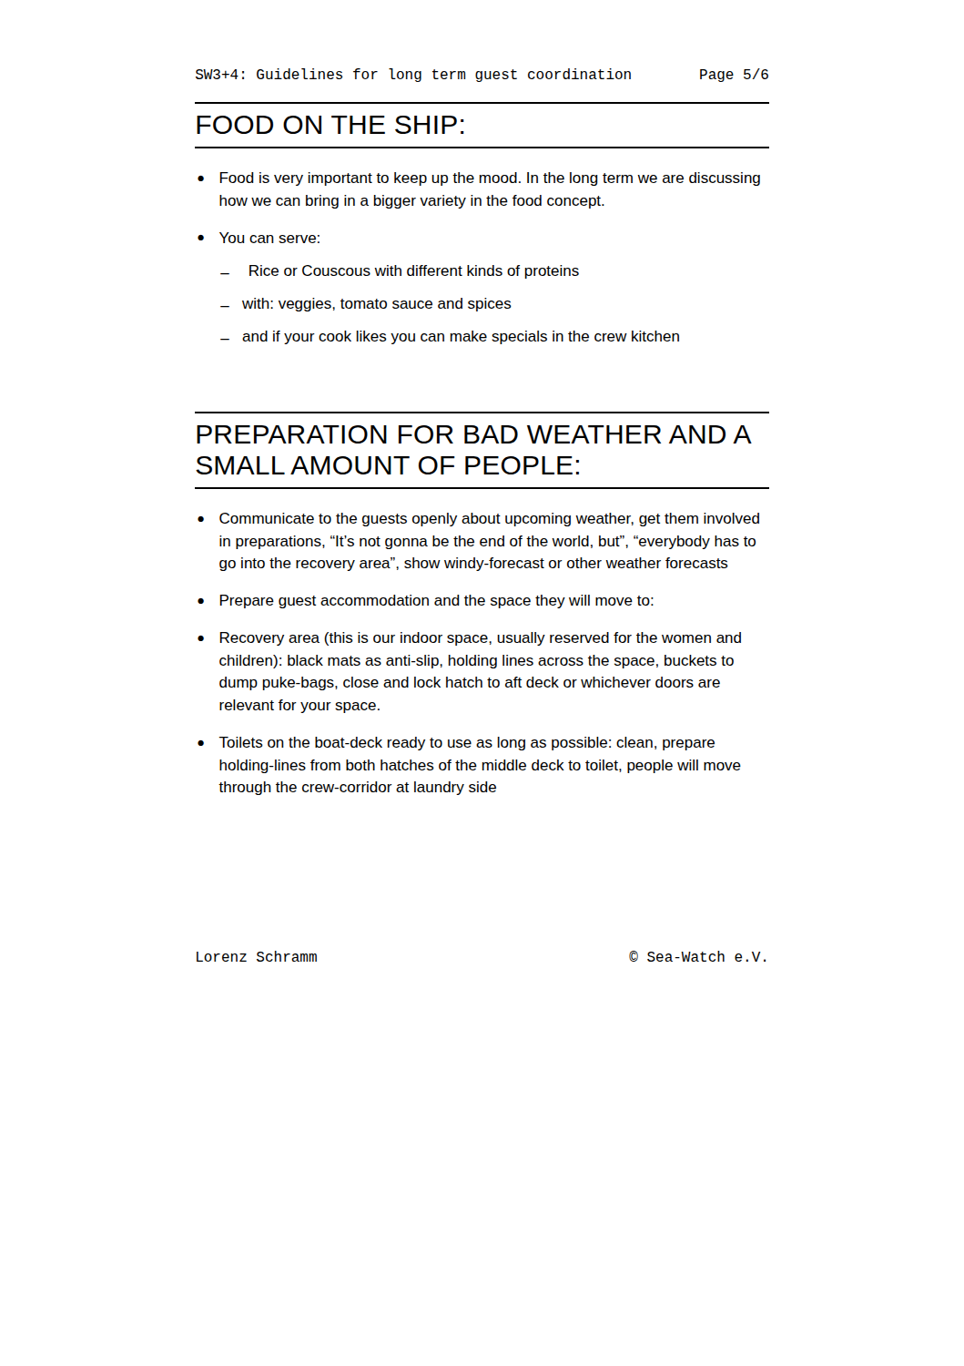SW3+4: Guidelines for long term guest coordination Page 5/6
FOOD ON THE SHIP:
Food is very important to keep up the mood. In the long term we are discussing how we can bring in a bigger variety in the food concept.
You can serve:
Rice or Couscous with different kinds of proteins
with: veggies, tomato sauce and spices
and if your cook likes you can make specials in the crew kitchen
PREPARATION FOR BAD WEATHER AND A SMALL AMOUNT OF PEOPLE:
Communicate to the guests openly about upcoming weather, get them involved in preparations, “It’s not gonna be the end of the world, but”, “everybody has to go into the recovery area”, show windy-forecast or other weather forecasts
Prepare guest accommodation and the space they will move to:
Recovery area (this is our indoor space, usually reserved for the women and children): black mats as anti-slip, holding lines across the space, buckets to dump puke-bags, close and lock hatch to aft deck or whichever doors are relevant for your space.
Toilets on the boat-deck ready to use as long as possible: clean, prepare holding-lines from both hatches of the middle deck to toilet, people will move through the crew-corridor at laundry side
Lorenz Schramm © Sea-Watch e.V.